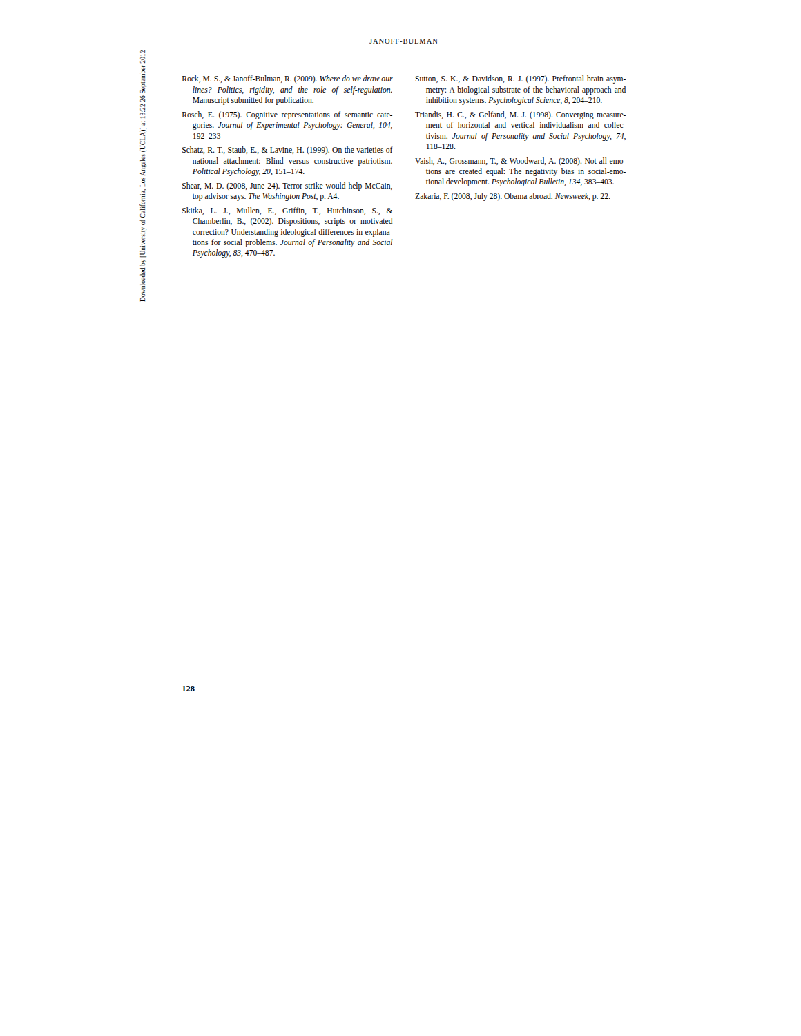Downloaded by [University of California, Los Angeles (UCLA)] at 13:22 26 September 2012
JANOFF-BULMAN
Rock, M. S., & Janoff-Bulman, R. (2009). Where do we draw our lines? Politics, rigidity, and the role of self-regulation. Manuscript submitted for publication.
Rosch, E. (1975). Cognitive representations of semantic categories. Journal of Experimental Psychology: General, 104, 192–233
Schatz, R. T., Staub, E., & Lavine, H. (1999). On the varieties of national attachment: Blind versus constructive patriotism. Political Psychology, 20, 151–174.
Shear, M. D. (2008, June 24). Terror strike would help McCain, top advisor says. The Washington Post, p. A4.
Skitka, L. J., Mullen, E., Griffin, T., Hutchinson, S., & Chamberlin, B., (2002). Dispositions, scripts or motivated correction? Understanding ideological differences in explanations for social problems. Journal of Personality and Social Psychology, 83, 470–487.
Sutton, S. K., & Davidson, R. J. (1997). Prefrontal brain asymmetry: A biological substrate of the behavioral approach and inhibition systems. Psychological Science, 8, 204–210.
Triandis, H. C., & Gelfand, M. J. (1998). Converging measurement of horizontal and vertical individualism and collectivism. Journal of Personality and Social Psychology, 74, 118–128.
Vaish, A., Grossmann, T., & Woodward, A. (2008). Not all emotions are created equal: The negativity bias in social-emotional development. Psychological Bulletin, 134, 383–403.
Zakaria, F. (2008, July 28). Obama abroad. Newsweek, p. 22.
128